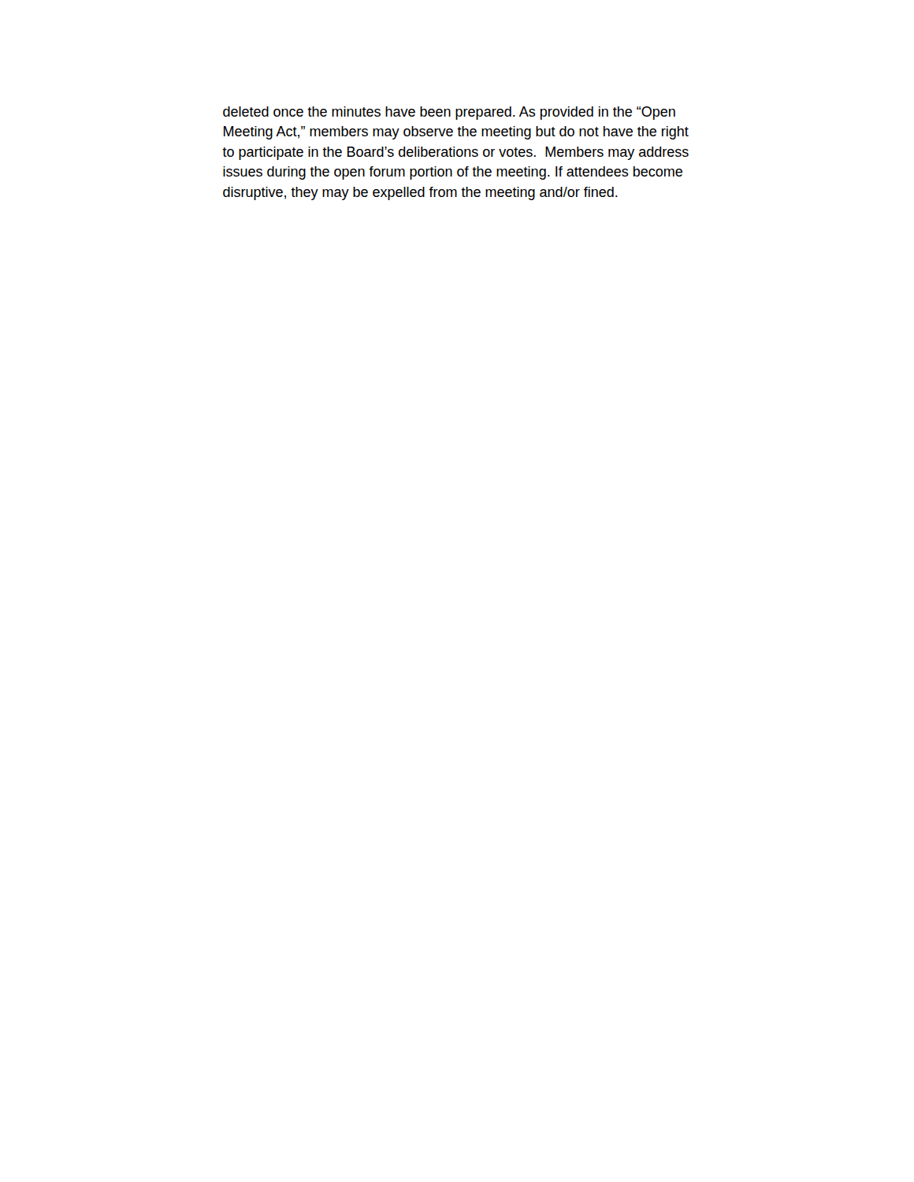deleted once the minutes have been prepared. As provided in the “Open Meeting Act,” members may observe the meeting but do not have the right to participate in the Board’s deliberations or votes. Members may address issues during the open forum portion of the meeting. If attendees become disruptive, they may be expelled from the meeting and/or fined.